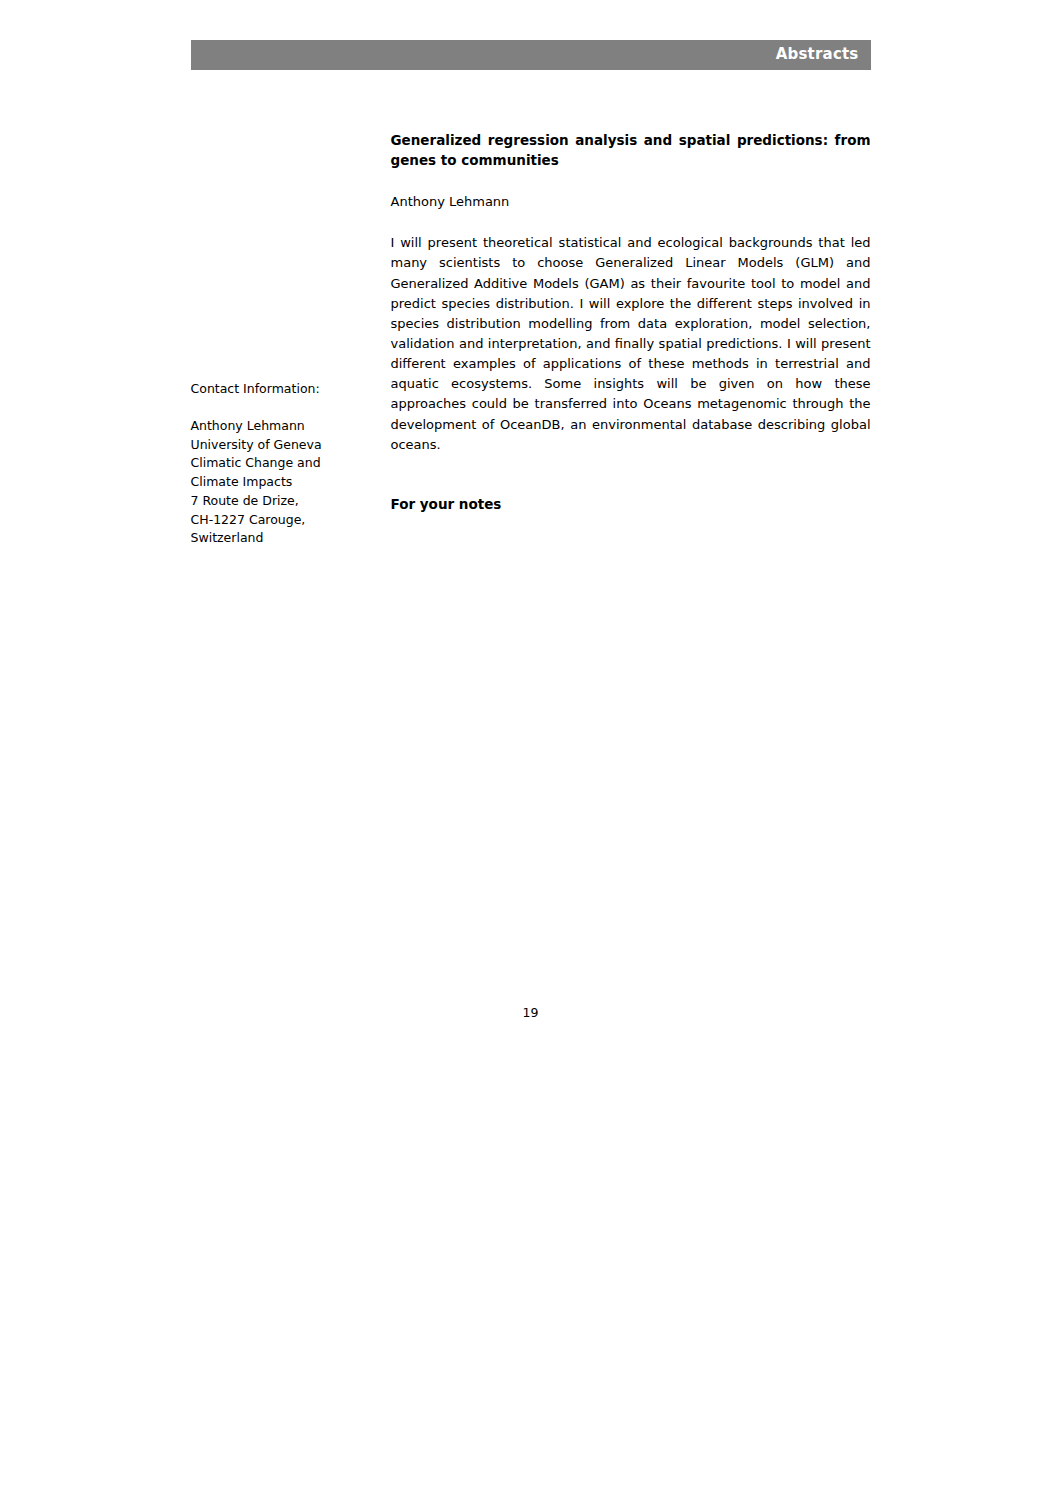Abstracts
Contact Information:
Anthony Lehmann
University of Geneva
Climatic Change and
Climate Impacts
7 Route de Drize,
CH-1227 Carouge,
Switzerland
Generalized regression analysis and spatial predictions: from genes to communities
Anthony Lehmann
I will present theoretical statistical and ecological backgrounds that led many scientists to choose Generalized Linear Models (GLM) and Generalized Additive Models (GAM) as their favourite tool to model and predict species distribution. I will explore the different steps involved in species distribution modelling from data exploration, model selection, validation and interpretation, and finally spatial predictions. I will present different examples of applications of these methods in terrestrial and aquatic ecosystems. Some insights will be given on how these approaches could be transferred into Oceans metagenomic through the development of OceanDB, an environmental database describing global oceans.
For your notes
19